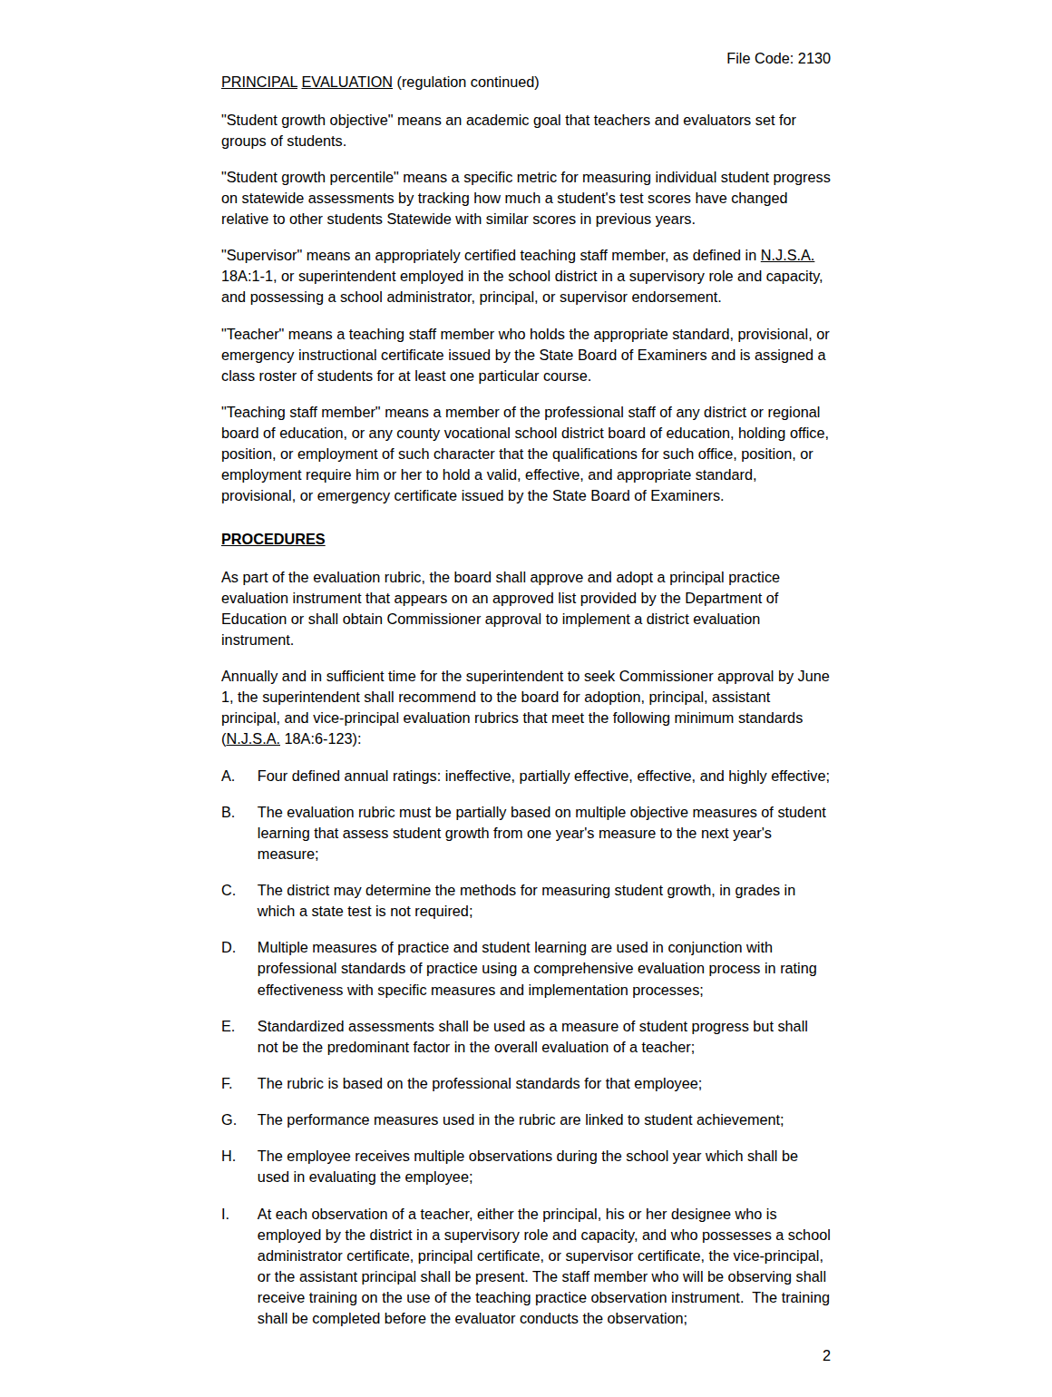File Code: 2130
PRINCIPAL EVALUATION (regulation continued)
"Student growth objective" means an academic goal that teachers and evaluators set for groups of students.
"Student growth percentile" means a specific metric for measuring individual student progress on statewide assessments by tracking how much a student's test scores have changed relative to other students Statewide with similar scores in previous years.
"Supervisor" means an appropriately certified teaching staff member, as defined in N.J.S.A. 18A:1-1, or superintendent employed in the school district in a supervisory role and capacity, and possessing a school administrator, principal, or supervisor endorsement.
"Teacher" means a teaching staff member who holds the appropriate standard, provisional, or emergency instructional certificate issued by the State Board of Examiners and is assigned a class roster of students for at least one particular course.
"Teaching staff member" means a member of the professional staff of any district or regional board of education, or any county vocational school district board of education, holding office, position, or employment of such character that the qualifications for such office, position, or employment require him or her to hold a valid, effective, and appropriate standard, provisional, or emergency certificate issued by the State Board of Examiners.
PROCEDURES
As part of the evaluation rubric, the board shall approve and adopt a principal practice evaluation instrument that appears on an approved list provided by the Department of Education or shall obtain Commissioner approval to implement a district evaluation instrument.
Annually and in sufficient time for the superintendent to seek Commissioner approval by June 1, the superintendent shall recommend to the board for adoption, principal, assistant principal, and vice-principal evaluation rubrics that meet the following minimum standards (N.J.S.A. 18A:6-123):
A. Four defined annual ratings: ineffective, partially effective, effective, and highly effective;
B. The evaluation rubric must be partially based on multiple objective measures of student learning that assess student growth from one year's measure to the next year's measure;
C. The district may determine the methods for measuring student growth, in grades in which a state test is not required;
D. Multiple measures of practice and student learning are used in conjunction with professional standards of practice using a comprehensive evaluation process in rating effectiveness with specific measures and implementation processes;
E. Standardized assessments shall be used as a measure of student progress but shall not be the predominant factor in the overall evaluation of a teacher;
F. The rubric is based on the professional standards for that employee;
G. The performance measures used in the rubric are linked to student achievement;
H. The employee receives multiple observations during the school year which shall be used in evaluating the employee;
I. At each observation of a teacher, either the principal, his or her designee who is employed by the district in a supervisory role and capacity, and who possesses a school administrator certificate, principal certificate, or supervisor certificate, the vice-principal, or the assistant principal shall be present. The staff member who will be observing shall receive training on the use of the teaching practice observation instrument. The training shall be completed before the evaluator conducts the observation;
2